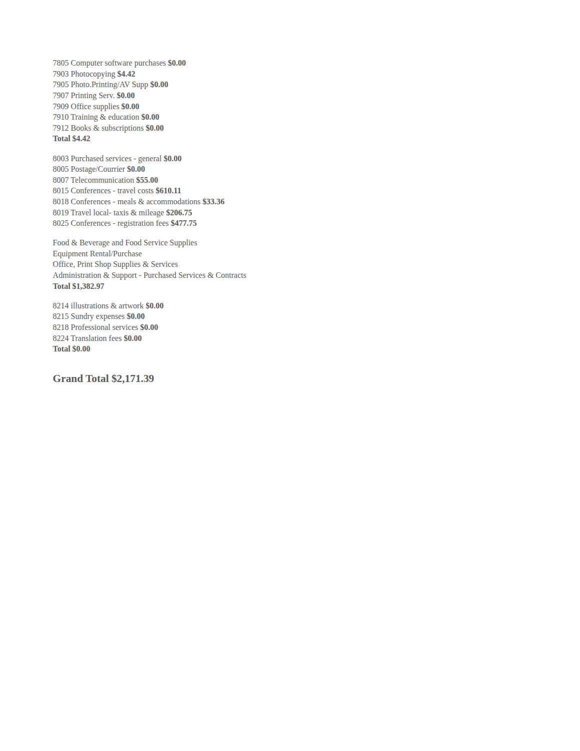7805 Computer software purchases $0.00
7903 Photocopying $4.42
7905 Photo.Printing/AV Supp $0.00
7907 Printing Serv. $0.00
7909 Office supplies $0.00
7910 Training & education $0.00
7912 Books & subscriptions $0.00
Total $4.42
8003 Purchased services - general $0.00
8005 Postage/Courrier $0.00
8007 Telecommunication $55.00
8015 Conferences - travel costs $610.11
8018 Conferences - meals & accommodations $33.36
8019 Travel local- taxis & mileage $206.75
8025 Conferences - registration fees $477.75
Food & Beverage and Food Service Supplies
Equipment Rental/Purchase
Office, Print Shop Supplies & Services
Administration & Support - Purchased Services & Contracts
Total $1,382.97
8214 illustrations & artwork $0.00
8215 Sundry expenses $0.00
8218 Professional services $0.00
8224 Translation fees $0.00
Total $0.00
Grand Total $2,171.39